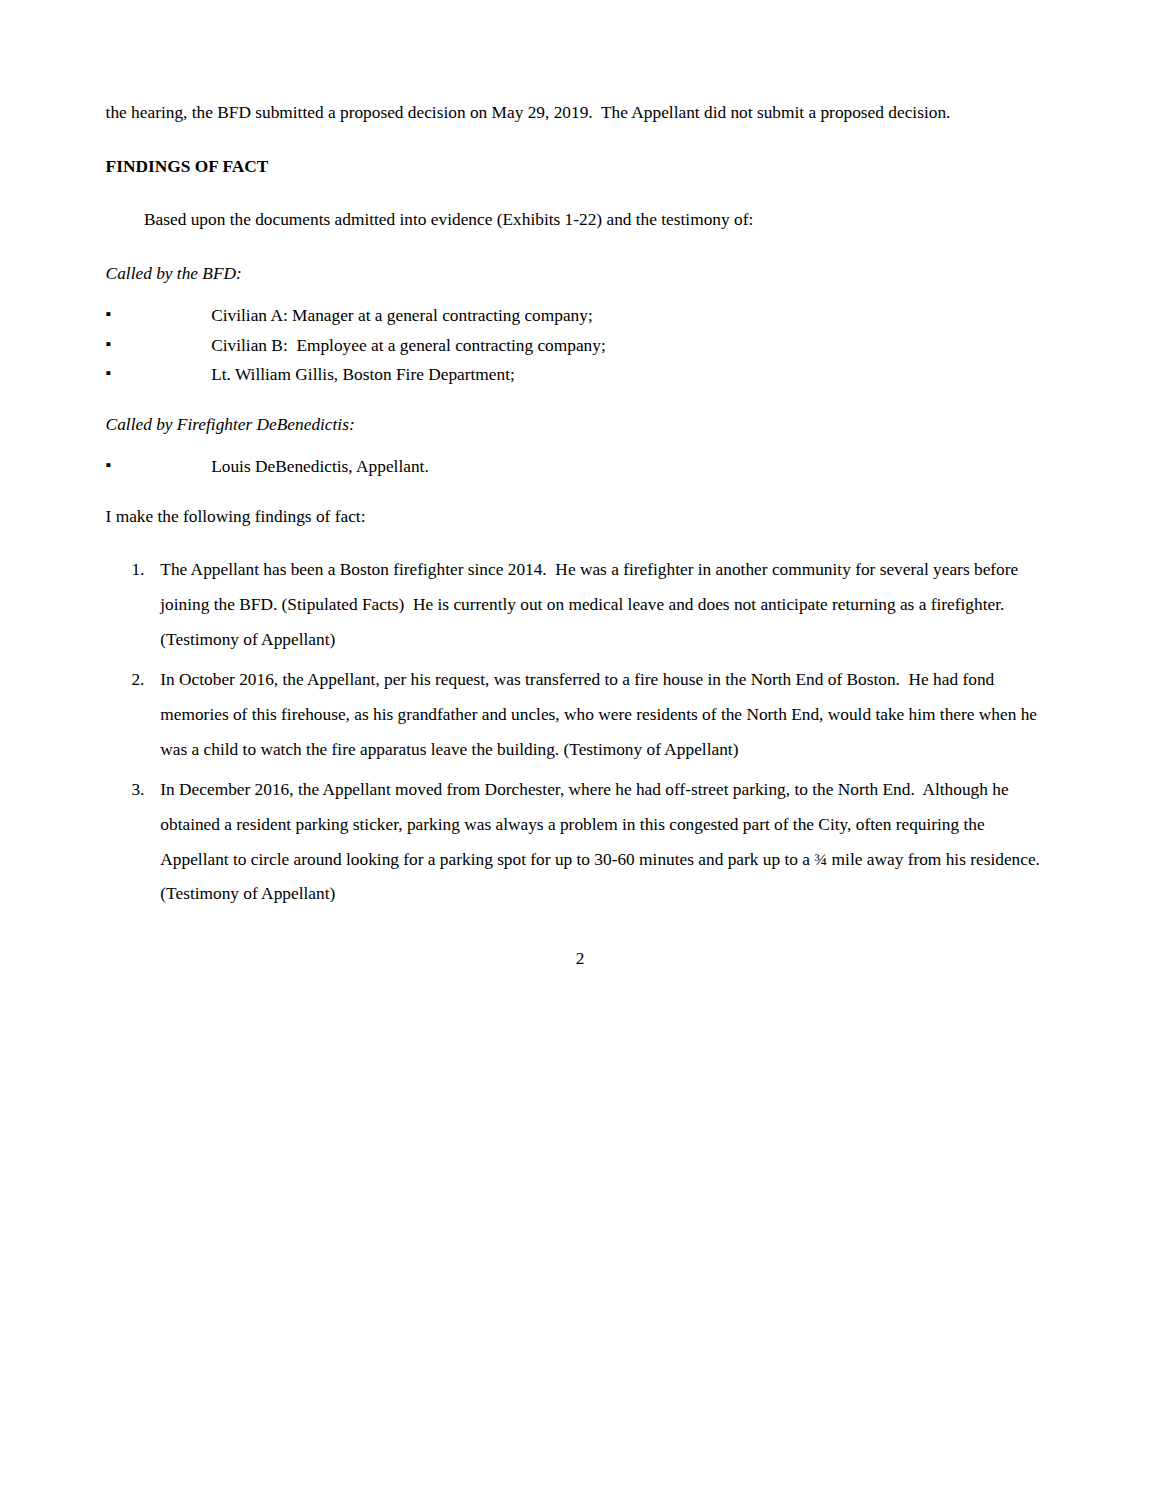the hearing, the BFD submitted a proposed decision on May 29, 2019. The Appellant did not submit a proposed decision.
FINDINGS OF FACT
Based upon the documents admitted into evidence (Exhibits 1-22) and the testimony of:
Called by the BFD:
Civilian A: Manager at a general contracting company;
Civilian B: Employee at a general contracting company;
Lt. William Gillis, Boston Fire Department;
Called by Firefighter DeBenedictis:
Louis DeBenedictis, Appellant.
I make the following findings of fact:
The Appellant has been a Boston firefighter since 2014. He was a firefighter in another community for several years before joining the BFD. (Stipulated Facts) He is currently out on medical leave and does not anticipate returning as a firefighter. (Testimony of Appellant)
In October 2016, the Appellant, per his request, was transferred to a fire house in the North End of Boston. He had fond memories of this firehouse, as his grandfather and uncles, who were residents of the North End, would take him there when he was a child to watch the fire apparatus leave the building. (Testimony of Appellant)
In December 2016, the Appellant moved from Dorchester, where he had off-street parking, to the North End. Although he obtained a resident parking sticker, parking was always a problem in this congested part of the City, often requiring the Appellant to circle around looking for a parking spot for up to 30-60 minutes and park up to a ¾ mile away from his residence. (Testimony of Appellant)
2